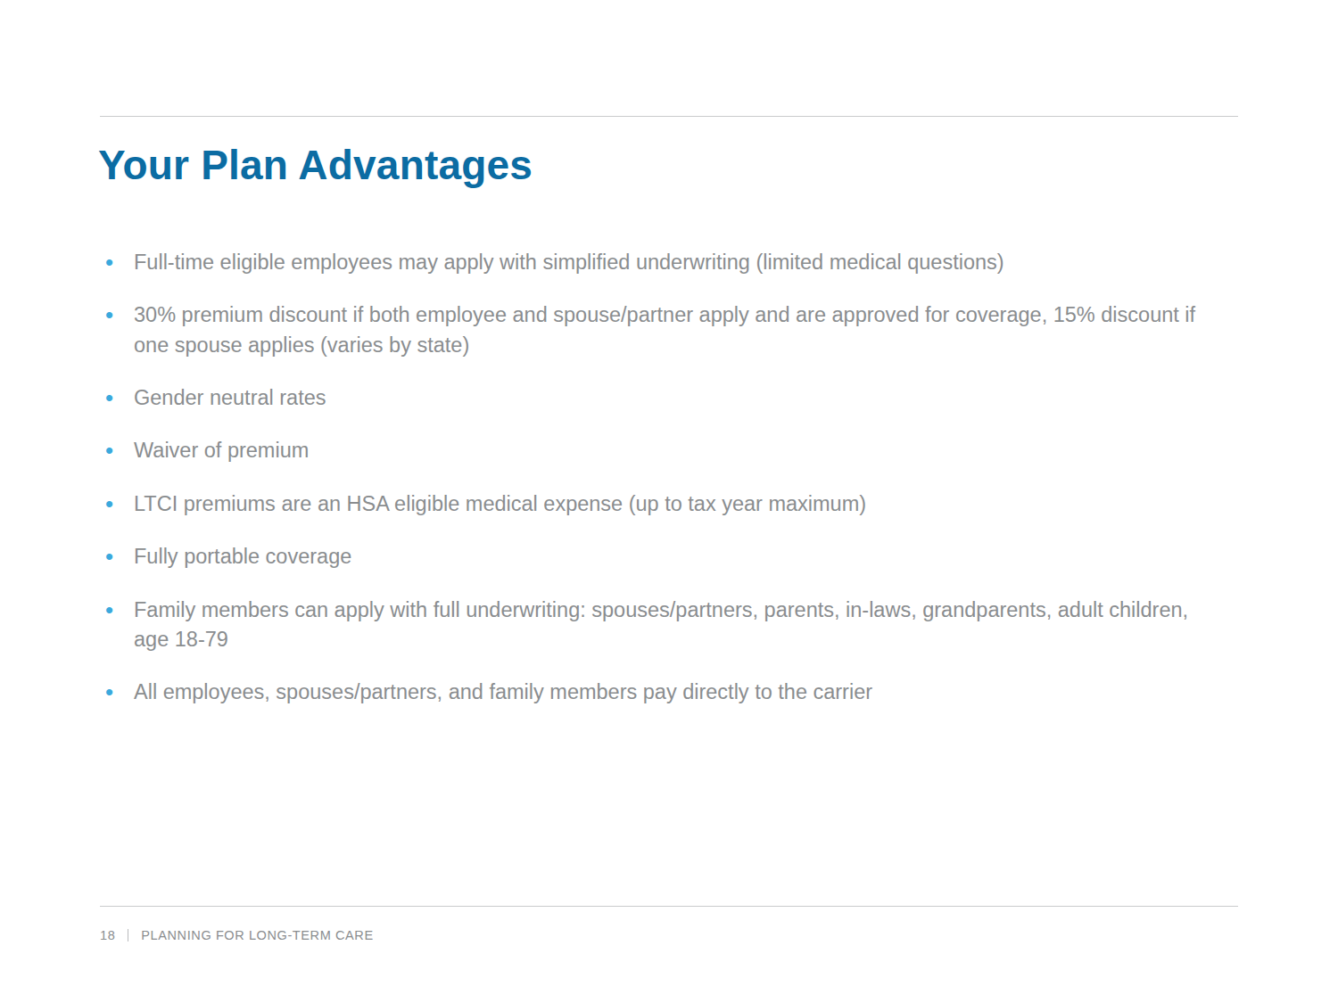Your Plan Advantages
Full-time eligible employees may apply with simplified underwriting (limited medical questions)
30% premium discount if both employee and spouse/partner apply and are approved for coverage, 15% discount if one spouse applies (varies by state)
Gender neutral rates
Waiver of premium
LTCI premiums are an HSA eligible medical expense (up to tax year maximum)
Fully portable coverage
Family members can apply with full underwriting: spouses/partners, parents, in-laws, grandparents, adult children, age 18-79
All employees, spouses/partners, and family members pay directly to the carrier
18 Planning for Long-Term Care